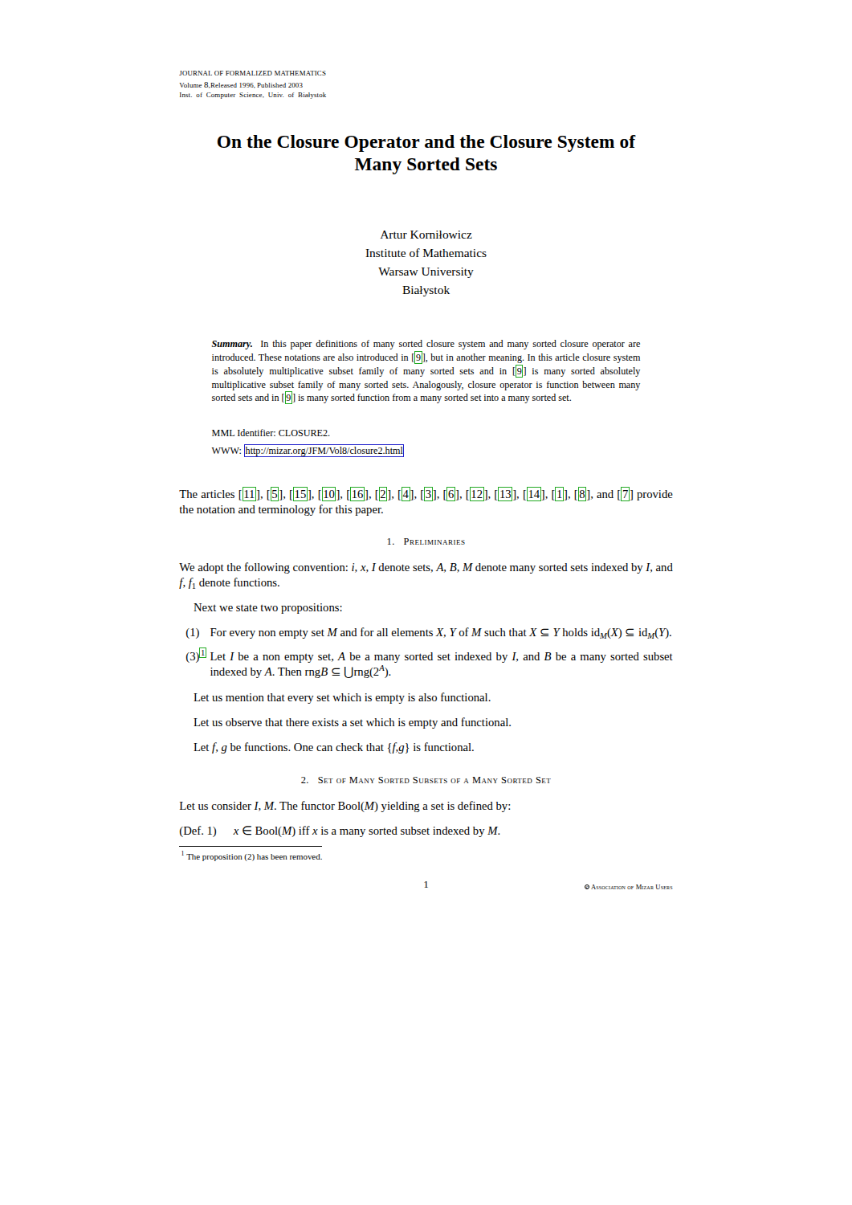Journal of Formalized Mathematics
Volume 8, Released 1996, Published 2003
Inst. of Computer Science, Univ. of Białystok
On the Closure Operator and the Closure System of
Many Sorted Sets
Artur Korniłowicz
Institute of Mathematics
Warsaw University
Białystok
Summary. In this paper definitions of many sorted closure system and many sorted closure operator are introduced. These notations are also introduced in [9], but in another meaning. In this article closure system is absolutely multiplicative subset family of many sorted sets and in [9] is many sorted absolutely multiplicative subset family of many sorted sets. Analogously, closure operator is function between many sorted sets and in [9] is many sorted function from a many sorted set into a many sorted set.
MML Identifier: CLOSURE2.
WWW: http://mizar.org/JFM/Vol8/closure2.html
The articles [11], [5], [15], [10], [16], [2], [4], [3], [6], [12], [13], [14], [1], [8], and [7] provide the notation and terminology for this paper.
1. Preliminaries
We adopt the following convention: i, x, I denote sets, A, B, M denote many sorted sets indexed by I, and f, f 1 denote functions.
Next we state two propositions:
(1)
For every non empty set M and for all elements X, Y of M such that X ⊆ Y holds idM(X) ⊆ idM(Y).
(3)1
Let I be a non empty set, A be a many sorted set indexed by I, and B be a many sorted subset indexed by A. Then rngB ⊆ ⋃rng(2A).
Let us mention that every set which is empty is also functional.
Let us observe that there exists a set which is empty and functional.
Let f, g be functions. One can check that {f,g} is functional.
2. Set of Many Sorted Subsets of a Many Sorted Set
Let us consider I, M. The functor Bool(M) yielding a set is defined by:
(Def. 1)
x ∈ Bool(M) iff x is a many sorted subset indexed by M.
1 The proposition (2) has been removed.
1
cAssociation of Mizar Users